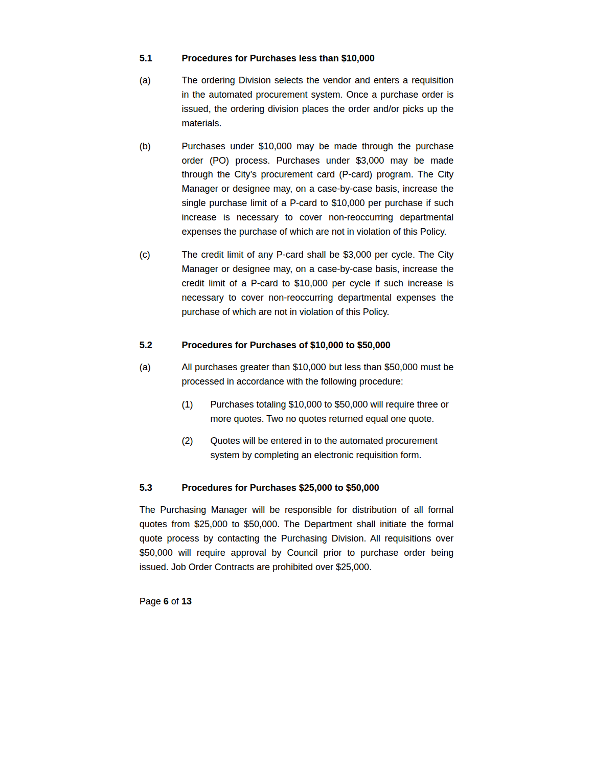5.1 Procedures for Purchases less than $10,000
(a) The ordering Division selects the vendor and enters a requisition in the automated procurement system. Once a purchase order is issued, the ordering division places the order and/or picks up the materials.
(b) Purchases under $10,000 may be made through the purchase order (PO) process. Purchases under $3,000 may be made through the City’s procurement card (P-card) program. The City Manager or designee may, on a case-by-case basis, increase the single purchase limit of a P-card to $10,000 per purchase if such increase is necessary to cover non-reoccurring departmental expenses the purchase of which are not in violation of this Policy.
(c) The credit limit of any P-card shall be $3,000 per cycle. The City Manager or designee may, on a case-by-case basis, increase the credit limit of a P-card to $10,000 per cycle if such increase is necessary to cover non-reoccurring departmental expenses the purchase of which are not in violation of this Policy.
5.2 Procedures for Purchases of $10,000 to $50,000
(a) All purchases greater than $10,000 but less than $50,000 must be processed in accordance with the following procedure:
(1) Purchases totaling $10,000 to $50,000 will require three or more quotes. Two no quotes returned equal one quote.
(2) Quotes will be entered in to the automated procurement system by completing an electronic requisition form.
5.3 Procedures for Purchases $25,000 to $50,000
The Purchasing Manager will be responsible for distribution of all formal quotes from $25,000 to $50,000. The Department shall initiate the formal quote process by contacting the Purchasing Division. All requisitions over $50,000 will require approval by Council prior to purchase order being issued. Job Order Contracts are prohibited over $25,000.
Page 6 of 13